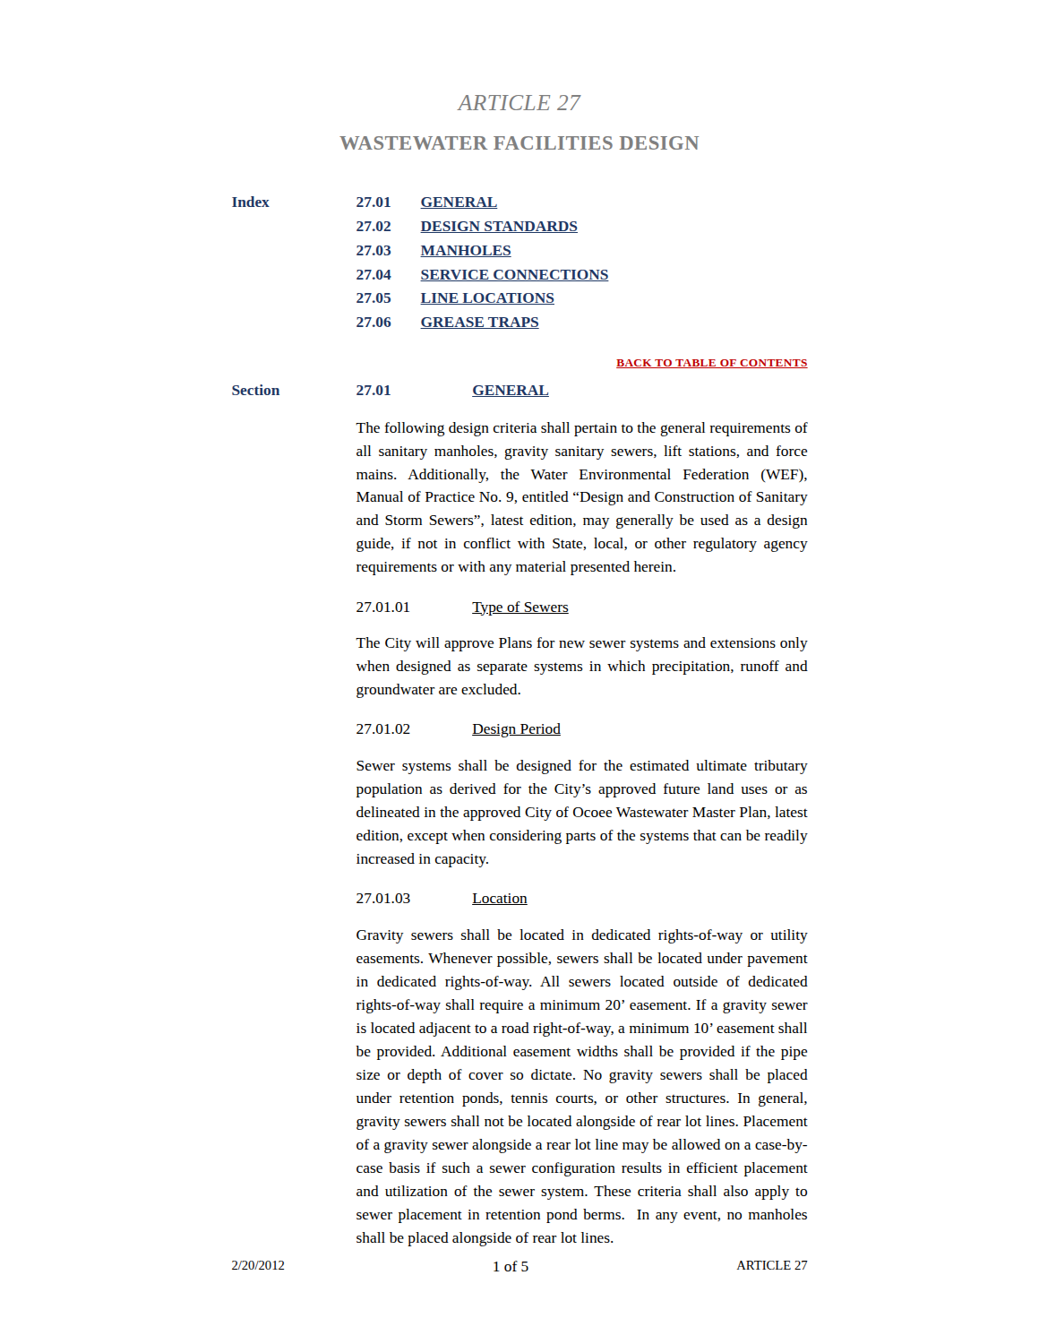ARTICLE 27
WASTEWATER FACILITIES DESIGN
Index
27.01 GENERAL
27.02 DESIGN STANDARDS
27.03 MANHOLES
27.04 SERVICE CONNECTIONS
27.05 LINE LOCATIONS
27.06 GREASE TRAPS
BACK TO TABLE OF CONTENTS
Section
27.01
GENERAL
The following design criteria shall pertain to the general requirements of all sanitary manholes, gravity sanitary sewers, lift stations, and force mains. Additionally, the Water Environmental Federation (WEF), Manual of Practice No. 9, entitled “Design and Construction of Sanitary and Storm Sewers”, latest edition, may generally be used as a design guide, if not in conflict with State, local, or other regulatory agency requirements or with any material presented herein.
27.01.01
Type of Sewers
The City will approve Plans for new sewer systems and extensions only when designed as separate systems in which precipitation, runoff and groundwater are excluded.
27.01.02
Design Period
Sewer systems shall be designed for the estimated ultimate tributary population as derived for the City’s approved future land uses or as delineated in the approved City of Ocoee Wastewater Master Plan, latest edition, except when considering parts of the systems that can be readily increased in capacity.
27.01.03
Location
Gravity sewers shall be located in dedicated rights-of-way or utility easements. Whenever possible, sewers shall be located under pavement in dedicated rights-of-way. All sewers located outside of dedicated rights-of-way shall require a minimum 20’ easement. If a gravity sewer is located adjacent to a road right-of-way, a minimum 10’ easement shall be provided. Additional easement widths shall be provided if the pipe size or depth of cover so dictate. No gravity sewers shall be placed under retention ponds, tennis courts, or other structures. In general, gravity sewers shall not be located alongside of rear lot lines. Placement of a gravity sewer alongside a rear lot line may be allowed on a case-by-case basis if such a sewer configuration results in efficient placement and utilization of the sewer system. These criteria shall also apply to sewer placement in retention pond berms. In any event, no manholes shall be placed alongside of rear lot lines.
2/20/2012
1 of 5
ARTICLE 27